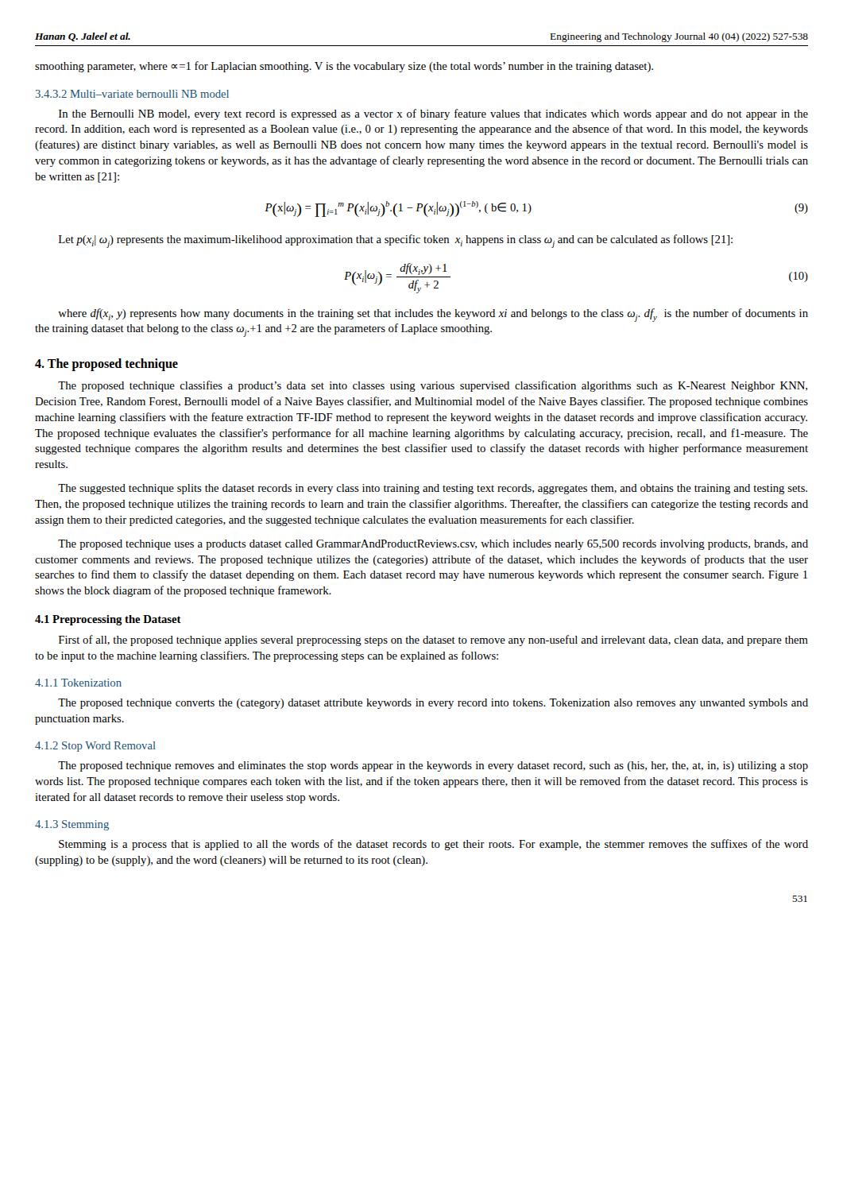Hanan Q. Jaleel et al. Engineering and Technology Journal 40 (04) (2022) 527-538
smoothing parameter, where ∝=1 for Laplacian smoothing. V is the vocabulary size (the total words’ number in the training dataset).
3.4.3.2 Multi–variate bernoulli NB model
In the Bernoulli NB model, every text record is expressed as a vector x of binary feature values that indicates which words appear and do not appear in the record. In addition, each word is represented as a Boolean value (i.e., 0 or 1) representing the appearance and the absence of that word. In this model, the keywords (features) are distinct binary variables, as well as Bernoulli NB does not concern how many times the keyword appears in the textual record. Bernoulli's model is very common in categorizing tokens or keywords, as it has the advantage of clearly representing the word absence in the record or document. The Bernoulli trials can be written as [21]:
P(x|ωj) = ∏i=1m P(xi|ωj)b.(1 − P(xi|ωj))(1−b), ( b∈ 0, 1)
(9)
Let p(xi| ωj) represents the maximum-likelihood approximation that a specific token xi happens in class ωj and can be calculated as follows [21]:
P(xi|ωj) = df(xi,y) +1 dfy + 2
(10)
where df(xi, y) represents how many documents in the training set that includes the keyword xi and belongs to the class ωj. dfy is the number of documents in the training dataset that belong to the class ωj.+1 and +2 are the parameters of Laplace smoothing.
4. The proposed technique
The proposed technique classifies a product’s data set into classes using various supervised classification algorithms such as K-Nearest Neighbor KNN, Decision Tree, Random Forest, Bernoulli model of a Naive Bayes classifier, and Multinomial model of the Naive Bayes classifier. The proposed technique combines machine learning classifiers with the feature extraction TF-IDF method to represent the keyword weights in the dataset records and improve classification accuracy. The proposed technique evaluates the classifier's performance for all machine learning algorithms by calculating accuracy, precision, recall, and f1-measure. The suggested technique compares the algorithm results and determines the best classifier used to classify the dataset records with higher performance measurement results.
The suggested technique splits the dataset records in every class into training and testing text records, aggregates them, and obtains the training and testing sets. Then, the proposed technique utilizes the training records to learn and train the classifier algorithms. Thereafter, the classifiers can categorize the testing records and assign them to their predicted categories, and the suggested technique calculates the evaluation measurements for each classifier.
The proposed technique uses a products dataset called GrammarAndProductReviews.csv, which includes nearly 65,500 records involving products, brands, and customer comments and reviews. The proposed technique utilizes the (categories) attribute of the dataset, which includes the keywords of products that the user searches to find them to classify the dataset depending on them. Each dataset record may have numerous keywords which represent the consumer search. Figure 1 shows the block diagram of the proposed technique framework.
4.1 Preprocessing the Dataset
First of all, the proposed technique applies several preprocessing steps on the dataset to remove any non-useful and irrelevant data, clean data, and prepare them to be input to the machine learning classifiers. The preprocessing steps can be explained as follows:
4.1.1 Tokenization
The proposed technique converts the (category) dataset attribute keywords in every record into tokens. Tokenization also removes any unwanted symbols and punctuation marks.
4.1.2 Stop Word Removal
The proposed technique removes and eliminates the stop words appear in the keywords in every dataset record, such as (his, her, the, at, in, is) utilizing a stop words list. The proposed technique compares each token with the list, and if the token appears there, then it will be removed from the dataset record. This process is iterated for all dataset records to remove their useless stop words.
4.1.3 Stemming
Stemming is a process that is applied to all the words of the dataset records to get their roots. For example, the stemmer removes the suffixes of the word (suppling) to be (supply), and the word (cleaners) will be returned to its root (clean).
531